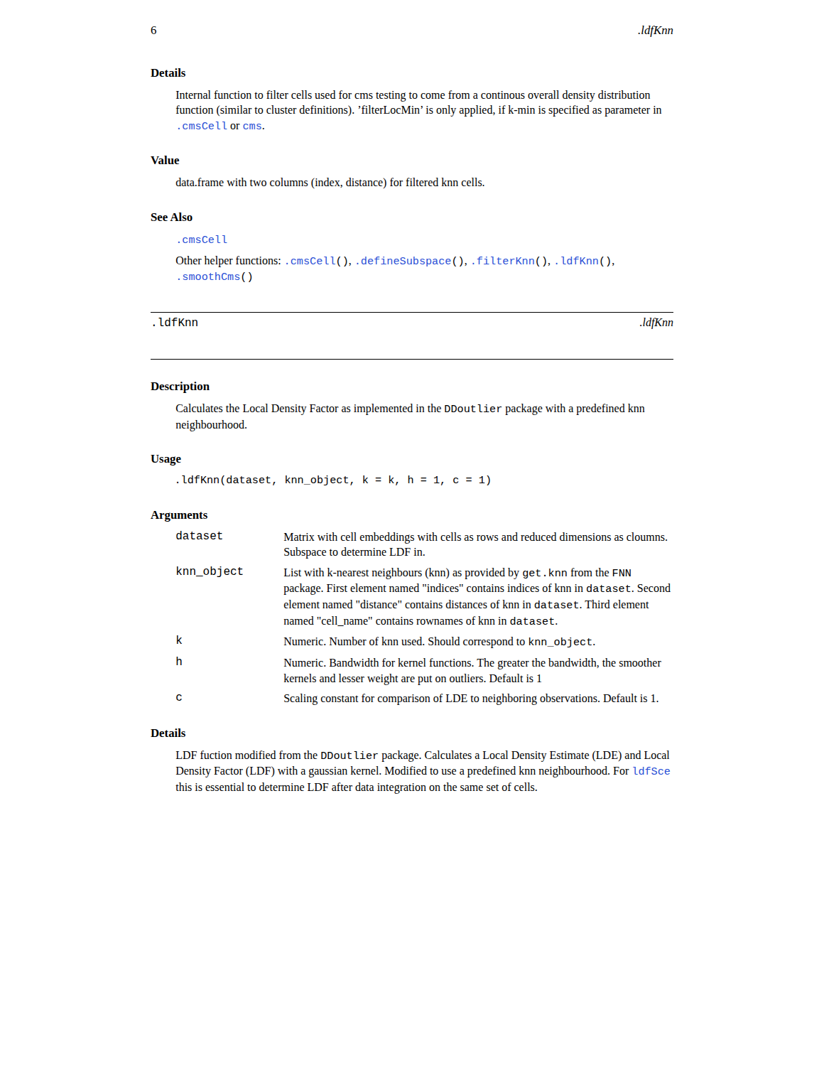6 .ldfKnn
Details
Internal function to filter cells used for cms testing to come from a continous overall density distribution function (similar to cluster definitions). ’filterLocMin’ is only applied, if k-min is specified as parameter in .cmsCell or cms.
Value
data.frame with two columns (index, distance) for filtered knn cells.
See Also
.cmsCell
Other helper functions: .cmsCell(), .defineSubspace(), .filterKnn(), .ldfKnn(), .smoothCms()
.ldfKnn .ldfKnn
Description
Calculates the Local Density Factor as implemented in the DDoutlier package with a predefined knn neighbourhood.
Usage
.ldfKnn(dataset, knn_object, k = k, h = 1, c = 1)
Arguments
dataset
Matrix with cell embeddings with cells as rows and reduced dimensions as cloumns. Subspace to determine LDF in.
knn_object
List with k-nearest neighbours (knn) as provided by get.knn from the FNN package. First element named "indices" contains indices of knn in dataset. Second element named "distance" contains distances of knn in dataset. Third element named "cell_name" contains rownames of knn in dataset.
k
Numeric. Number of knn used. Should correspond to knn_object.
h
Numeric. Bandwidth for kernel functions. The greater the bandwidth, the smoother kernels and lesser weight are put on outliers. Default is 1
c
Scaling constant for comparison of LDE to neighboring observations. Default is 1.
Details
LDF fuction modified from the DDoutlier package. Calculates a Local Density Estimate (LDE) and Local Density Factor (LDF) with a gaussian kernel. Modified to use a predefined knn neighbourhood. For ldfSce this is essential to determine LDF after data integration on the same set of cells.